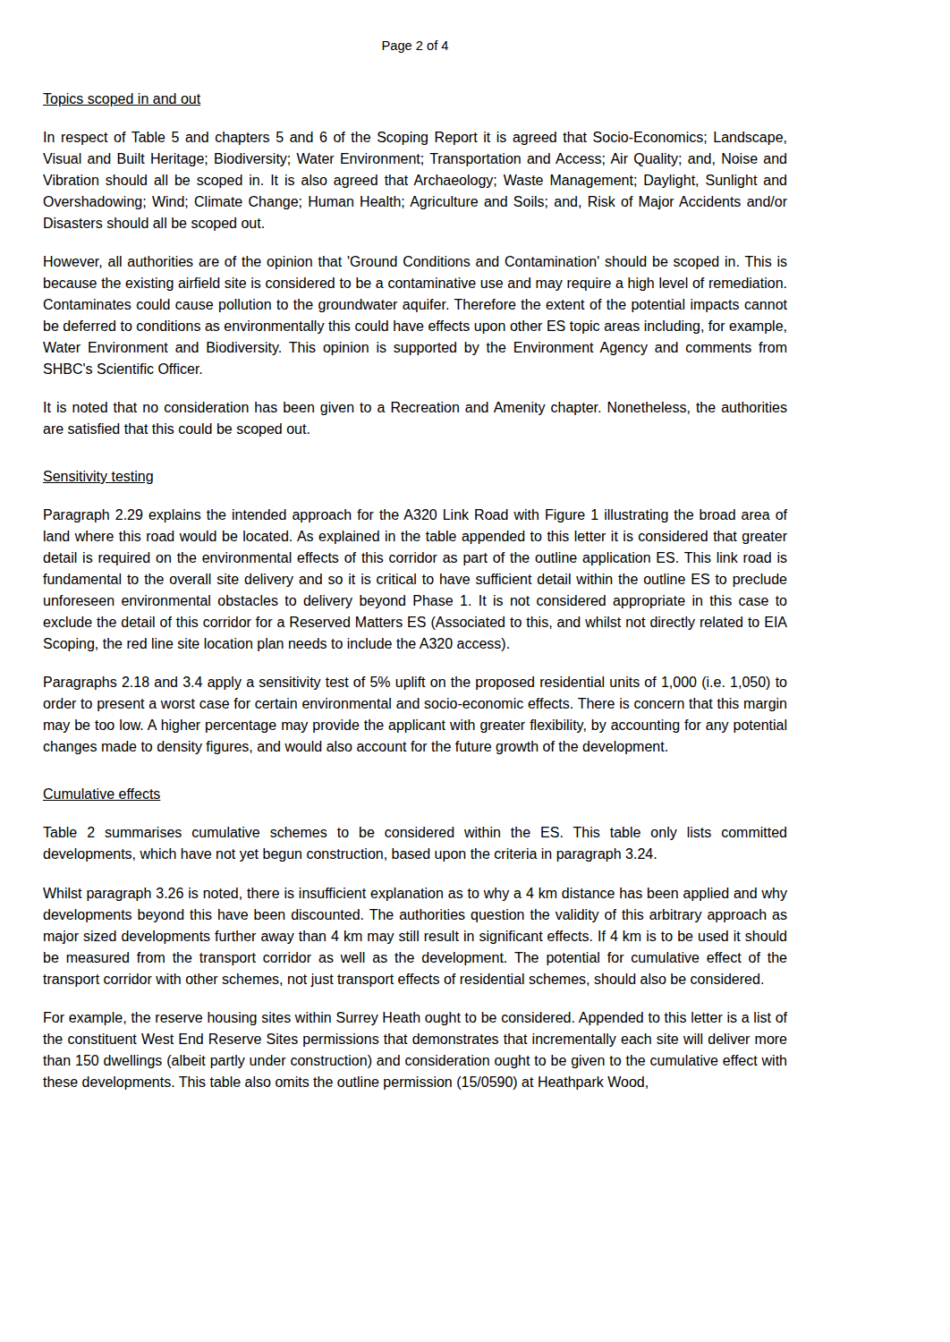Page 2 of 4
Topics scoped in and out
In respect of Table 5 and chapters 5 and 6 of the Scoping Report it is agreed that Socio-Economics; Landscape, Visual and Built Heritage; Biodiversity; Water Environment; Transportation and Access; Air Quality; and, Noise and Vibration should all be scoped in. It is also agreed that Archaeology; Waste Management; Daylight, Sunlight and Overshadowing; Wind; Climate Change; Human Health; Agriculture and Soils; and, Risk of Major Accidents and/or Disasters should all be scoped out.
However, all authorities are of the opinion that 'Ground Conditions and Contamination' should be scoped in. This is because the existing airfield site is considered to be a contaminative use and may require a high level of remediation. Contaminates could cause pollution to the groundwater aquifer. Therefore the extent of the potential impacts cannot be deferred to conditions as environmentally this could have effects upon other ES topic areas including, for example, Water Environment and Biodiversity. This opinion is supported by the Environment Agency and comments from SHBC's Scientific Officer.
It is noted that no consideration has been given to a Recreation and Amenity chapter. Nonetheless, the authorities are satisfied that this could be scoped out.
Sensitivity testing
Paragraph 2.29 explains the intended approach for the A320 Link Road with Figure 1 illustrating the broad area of land where this road would be located. As explained in the table appended to this letter it is considered that greater detail is required on the environmental effects of this corridor as part of the outline application ES. This link road is fundamental to the overall site delivery and so it is critical to have sufficient detail within the outline ES to preclude unforeseen environmental obstacles to delivery beyond Phase 1. It is not considered appropriate in this case to exclude the detail of this corridor for a Reserved Matters ES (Associated to this, and whilst not directly related to EIA Scoping, the red line site location plan needs to include the A320 access).
Paragraphs 2.18 and 3.4 apply a sensitivity test of 5% uplift on the proposed residential units of 1,000 (i.e. 1,050) to order to present a worst case for certain environmental and socio-economic effects. There is concern that this margin may be too low. A higher percentage may provide the applicant with greater flexibility, by accounting for any potential changes made to density figures, and would also account for the future growth of the development.
Cumulative effects
Table 2 summarises cumulative schemes to be considered within the ES. This table only lists committed developments, which have not yet begun construction, based upon the criteria in paragraph 3.24.
Whilst paragraph 3.26 is noted, there is insufficient explanation as to why a 4 km distance has been applied and why developments beyond this have been discounted. The authorities question the validity of this arbitrary approach as major sized developments further away than 4 km may still result in significant effects. If 4 km is to be used it should be measured from the transport corridor as well as the development. The potential for cumulative effect of the transport corridor with other schemes, not just transport effects of residential schemes, should also be considered.
For example, the reserve housing sites within Surrey Heath ought to be considered. Appended to this letter is a list of the constituent West End Reserve Sites permissions that demonstrates that incrementally each site will deliver more than 150 dwellings (albeit partly under construction) and consideration ought to be given to the cumulative effect with these developments. This table also omits the outline permission (15/0590) at Heathpark Wood,